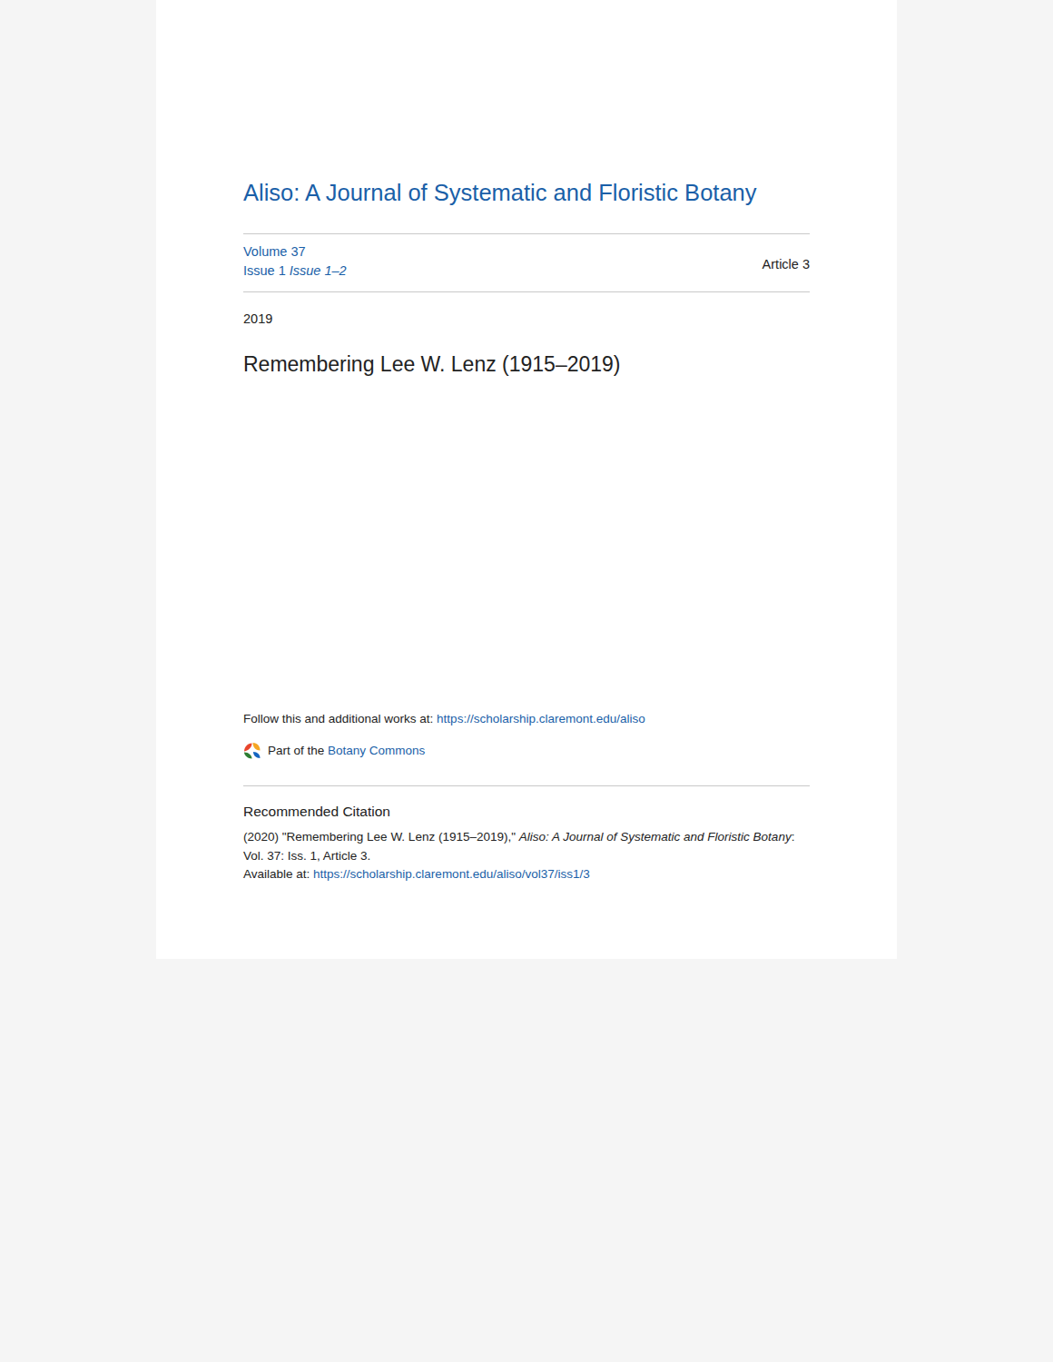Aliso: A Journal of Systematic and Floristic Botany
Volume 37 Issue 1 Issue 1–2
Article 3
2019
Remembering Lee W. Lenz (1915–2019)
Follow this and additional works at: https://scholarship.claremont.edu/aliso
Part of the Botany Commons
Recommended Citation
(2020) "Remembering Lee W. Lenz (1915–2019)," Aliso: A Journal of Systematic and Floristic Botany: Vol. 37: Iss. 1, Article 3.
Available at: https://scholarship.claremont.edu/aliso/vol37/iss1/3